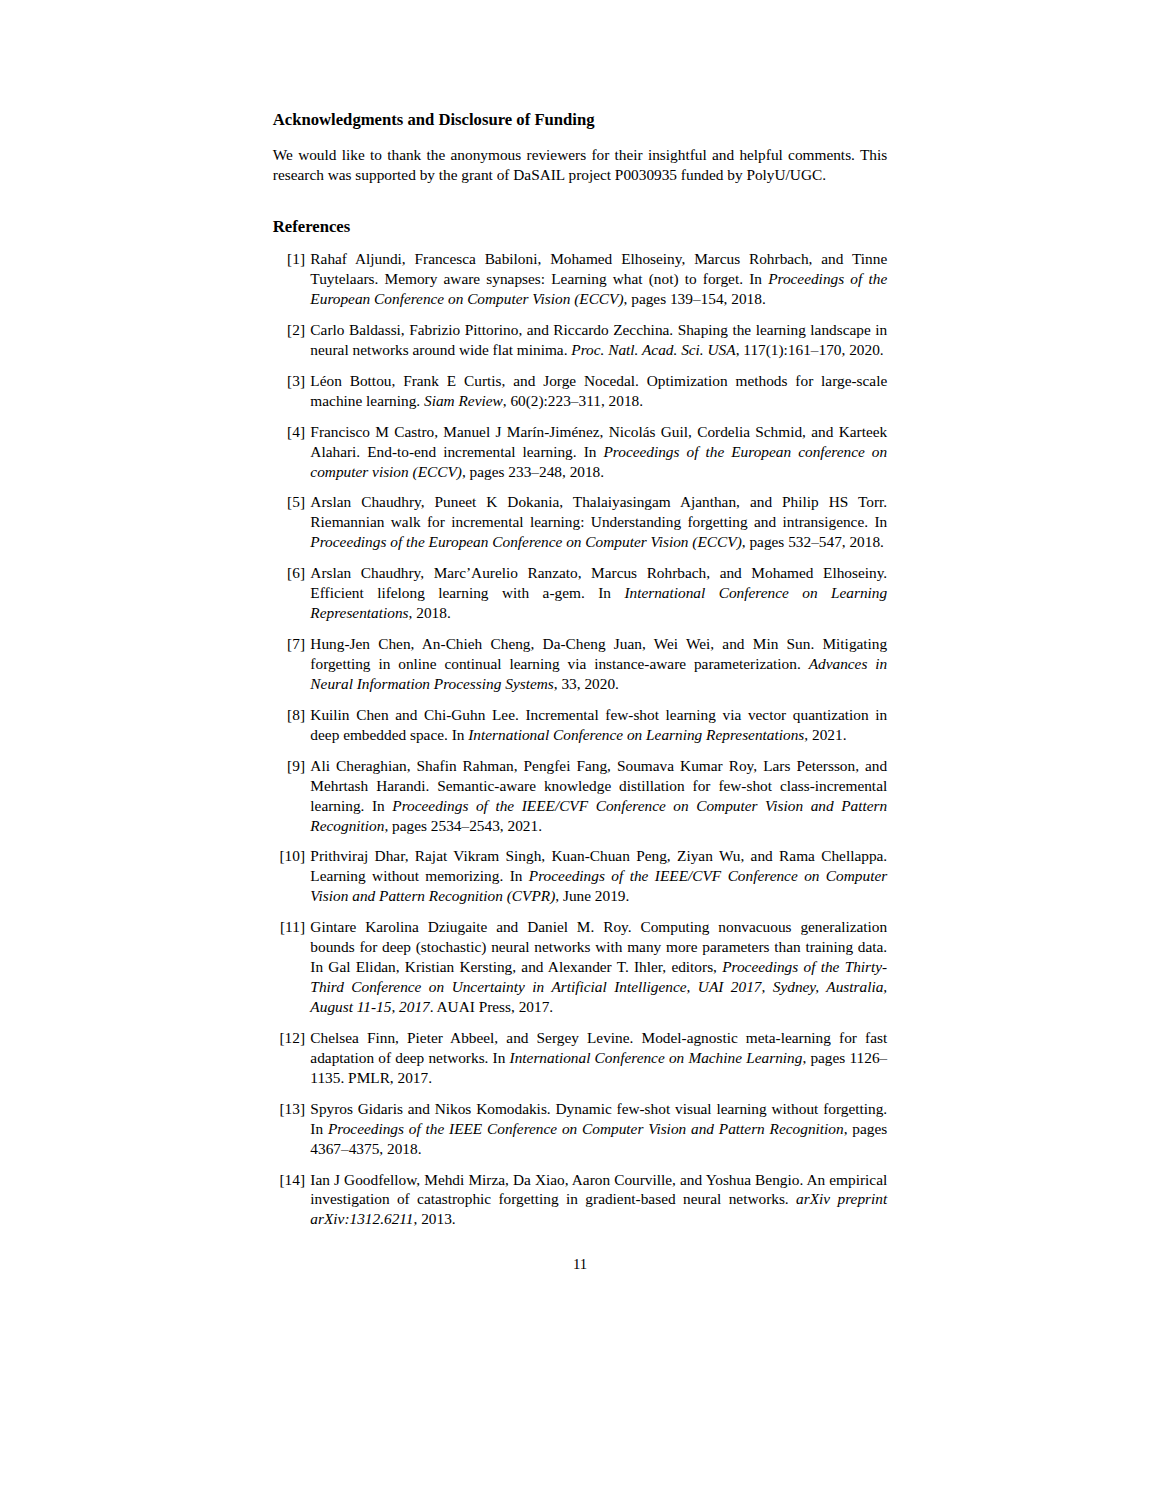Acknowledgments and Disclosure of Funding
We would like to thank the anonymous reviewers for their insightful and helpful comments. This research was supported by the grant of DaSAIL project P0030935 funded by PolyU/UGC.
References
Rahaf Aljundi, Francesca Babiloni, Mohamed Elhoseiny, Marcus Rohrbach, and Tinne Tuytelaars. Memory aware synapses: Learning what (not) to forget. In Proceedings of the European Conference on Computer Vision (ECCV), pages 139–154, 2018.
Carlo Baldassi, Fabrizio Pittorino, and Riccardo Zecchina. Shaping the learning landscape in neural networks around wide flat minima. Proc. Natl. Acad. Sci. USA, 117(1):161–170, 2020.
Léon Bottou, Frank E Curtis, and Jorge Nocedal. Optimization methods for large-scale machine learning. Siam Review, 60(2):223–311, 2018.
Francisco M Castro, Manuel J Marín-Jiménez, Nicolás Guil, Cordelia Schmid, and Karteek Alahari. End-to-end incremental learning. In Proceedings of the European conference on computer vision (ECCV), pages 233–248, 2018.
Arslan Chaudhry, Puneet K Dokania, Thalaiyasingam Ajanthan, and Philip HS Torr. Riemannian walk for incremental learning: Understanding forgetting and intransigence. In Proceedings of the European Conference on Computer Vision (ECCV), pages 532–547, 2018.
Arslan Chaudhry, Marc’Aurelio Ranzato, Marcus Rohrbach, and Mohamed Elhoseiny. Efficient lifelong learning with a-gem. In International Conference on Learning Representations, 2018.
Hung-Jen Chen, An-Chieh Cheng, Da-Cheng Juan, Wei Wei, and Min Sun. Mitigating forgetting in online continual learning via instance-aware parameterization. Advances in Neural Information Processing Systems, 33, 2020.
Kuilin Chen and Chi-Guhn Lee. Incremental few-shot learning via vector quantization in deep embedded space. In International Conference on Learning Representations, 2021.
Ali Cheraghian, Shafin Rahman, Pengfei Fang, Soumava Kumar Roy, Lars Petersson, and Mehrtash Harandi. Semantic-aware knowledge distillation for few-shot class-incremental learning. In Proceedings of the IEEE/CVF Conference on Computer Vision and Pattern Recognition, pages 2534–2543, 2021.
Prithviraj Dhar, Rajat Vikram Singh, Kuan-Chuan Peng, Ziyan Wu, and Rama Chellappa. Learning without memorizing. In Proceedings of the IEEE/CVF Conference on Computer Vision and Pattern Recognition (CVPR), June 2019.
Gintare Karolina Dziugaite and Daniel M. Roy. Computing nonvacuous generalization bounds for deep (stochastic) neural networks with many more parameters than training data. In Gal Elidan, Kristian Kersting, and Alexander T. Ihler, editors, Proceedings of the Thirty-Third Conference on Uncertainty in Artificial Intelligence, UAI 2017, Sydney, Australia, August 11-15, 2017. AUAI Press, 2017.
Chelsea Finn, Pieter Abbeel, and Sergey Levine. Model-agnostic meta-learning for fast adaptation of deep networks. In International Conference on Machine Learning, pages 1126–1135. PMLR, 2017.
Spyros Gidaris and Nikos Komodakis. Dynamic few-shot visual learning without forgetting. In Proceedings of the IEEE Conference on Computer Vision and Pattern Recognition, pages 4367–4375, 2018.
Ian J Goodfellow, Mehdi Mirza, Da Xiao, Aaron Courville, and Yoshua Bengio. An empirical investigation of catastrophic forgetting in gradient-based neural networks. arXiv preprint arXiv:1312.6211, 2013.
11